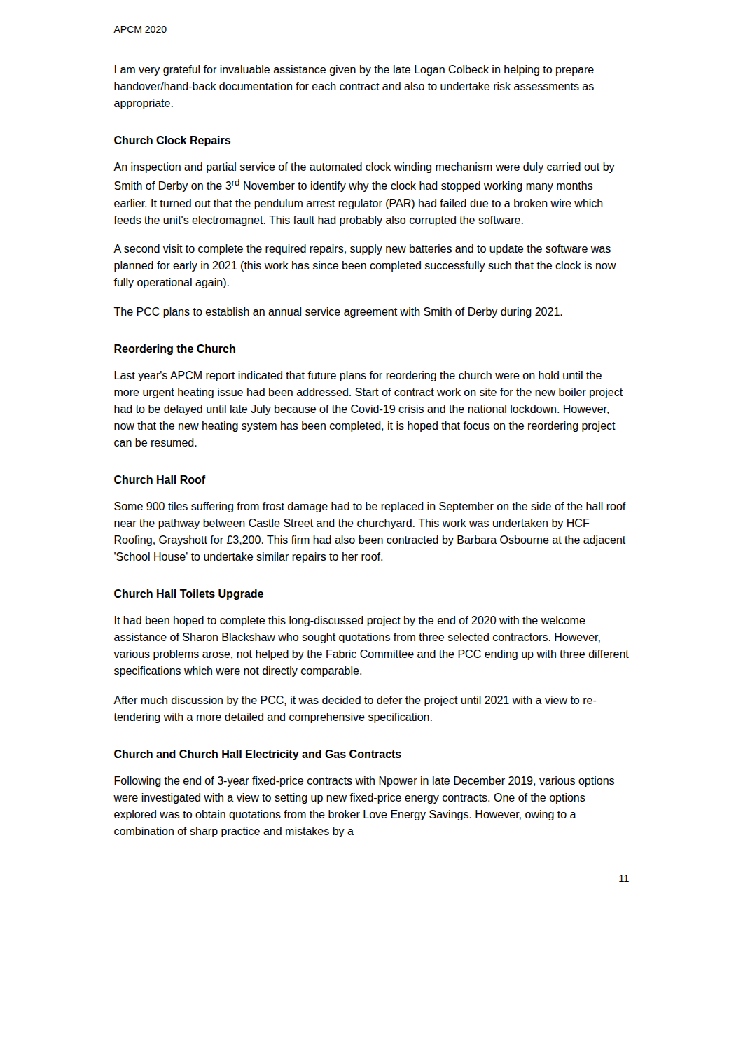APCM 2020
I am very grateful for invaluable assistance given by the late Logan Colbeck in helping to prepare handover/hand-back documentation for each contract and also to undertake risk assessments as appropriate.
Church Clock Repairs
An inspection and partial service of the automated clock winding mechanism were duly carried out by Smith of Derby on the 3rd November to identify why the clock had stopped working many months earlier. It turned out that the pendulum arrest regulator (PAR) had failed due to a broken wire which feeds the unit's electromagnet. This fault had probably also corrupted the software.
A second visit to complete the required repairs, supply new batteries and to update the software was planned for early in 2021 (this work has since been completed successfully such that the clock is now fully operational again).
The PCC plans to establish an annual service agreement with Smith of Derby during 2021.
Reordering the Church
Last year's APCM report indicated that future plans for reordering the church were on hold until the more urgent heating issue had been addressed. Start of contract work on site for the new boiler project had to be delayed until late July because of the Covid-19 crisis and the national lockdown. However, now that the new heating system has been completed, it is hoped that focus on the reordering project can be resumed.
Church Hall Roof
Some 900 tiles suffering from frost damage had to be replaced in September on the side of the hall roof near the pathway between Castle Street and the churchyard. This work was undertaken by HCF Roofing, Grayshott for £3,200. This firm had also been contracted by Barbara Osbourne at the adjacent 'School House' to undertake similar repairs to her roof.
Church Hall Toilets Upgrade
It had been hoped to complete this long-discussed project by the end of 2020 with the welcome assistance of Sharon Blackshaw who sought quotations from three selected contractors. However, various problems arose, not helped by the Fabric Committee and the PCC ending up with three different specifications which were not directly comparable.
After much discussion by the PCC, it was decided to defer the project until 2021 with a view to re-tendering with a more detailed and comprehensive specification.
Church and Church Hall Electricity and Gas Contracts
Following the end of 3-year fixed-price contracts with Npower in late December 2019, various options were investigated with a view to setting up new fixed-price energy contracts. One of the options explored was to obtain quotations from the broker Love Energy Savings. However, owing to a combination of sharp practice and mistakes by a
11